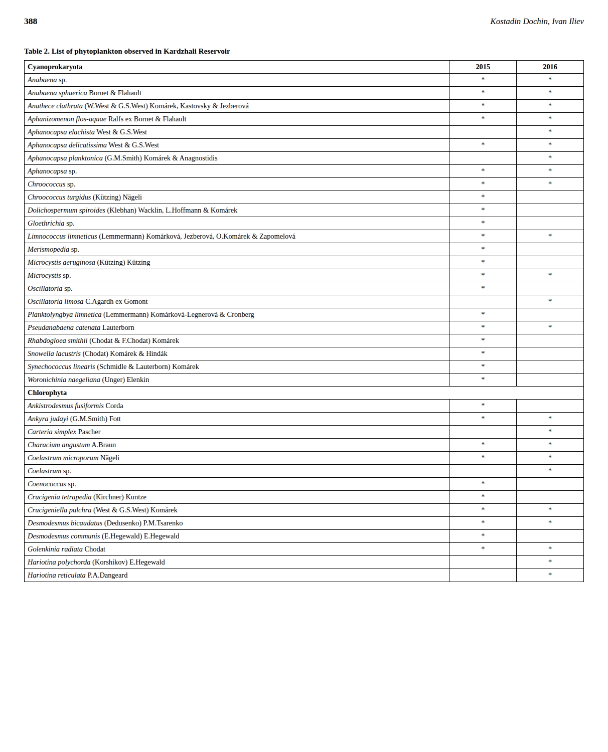388 Kostadin Dochin, Ivan Iliev
Table 2. List of phytoplankton observed in Kardzhali Reservoir
| Cyanoprokaryota | 2015 | 2016 |
| --- | --- | --- |
| Anabaena sp. | * | * |
| Anabaena sphaerica Bornet & Flahault | * | * |
| Anathece clathrata (W.West & G.S.West) Komárek, Kastovsky & Jezberová | * | * |
| Aphanizomenon flos-aquae Ralfs ex Bornet & Flahault | * | * |
| Aphanocapsa elachista West & G.S.West | | * |
| Aphanocapsa delicatissima West & G.S.West | * | * |
| Aphanocapsa planktonica (G.M.Smith) Komárek & Anagnostidis | | * |
| Aphanocapsa sp. | * | * |
| Chroococcus sp. | * | * |
| Chroococcus turgidus (Kützing) Nägeli | * | |
| Dolichospermum spiroides (Klebhan) Wacklin, L.Hoffmann & Komárek | * | |
| Gloethrichia sp. | * | |
| Limnococcus limneticus (Lemmermann) Komárková, Jezberová, O.Komárek & Zapomelová | * | * |
| Merismopedia sp. | * | |
| Microcystis aeruginosa (Kützing) Kützing | * | |
| Microcystis sp. | * | * |
| Oscillatoria sp. | * | |
| Oscillatoria limosa C.Agardh ex Gomont | | * |
| Planktolyngbya limnetica (Lemmermann) Komárková-Legnerová & Cronberg | * | |
| Pseudanabaena catenata Lauterborn | * | * |
| Rhabdogloea smithii (Chodat & F.Chodat) Komárek | * | |
| Snowella lacustris (Chodat) Komárek & Hindák | * | |
| Synechococcus linearis (Schmidle & Lauterborn) Komárek | * | |
| Woronichinia naegeliana (Unger) Elenkin | * | |
| Chlorophyta |
| Ankistrodesmus fusiformis Corda | * | |
| Ankyra judayi (G.M.Smith) Fott | * | * |
| Carteria simplex Pascher | | * |
| Characium angustum A.Braun | * | * |
| Coelastrum microporum Nägeli | * | * |
| Coelastrum sp. | | * |
| Coenococcus sp. | * | |
| Crucigenia tetrapedia (Kirchner) Kuntze | * | |
| Crucigeniella pulchra (West & G.S.West) Komárek | * | * |
| Desmodesmus bicaudatus (Dedusenko) P.M.Tsarenko | * | * |
| Desmodesmus communis (E.Hegewald) E.Hegewald | * | |
| Golenkinia radiata Chodat | * | * |
| Hariotina polychorda (Korshikov) E.Hegewald | | * |
| Hariotina reticulata P.A.Dangeard | | * |